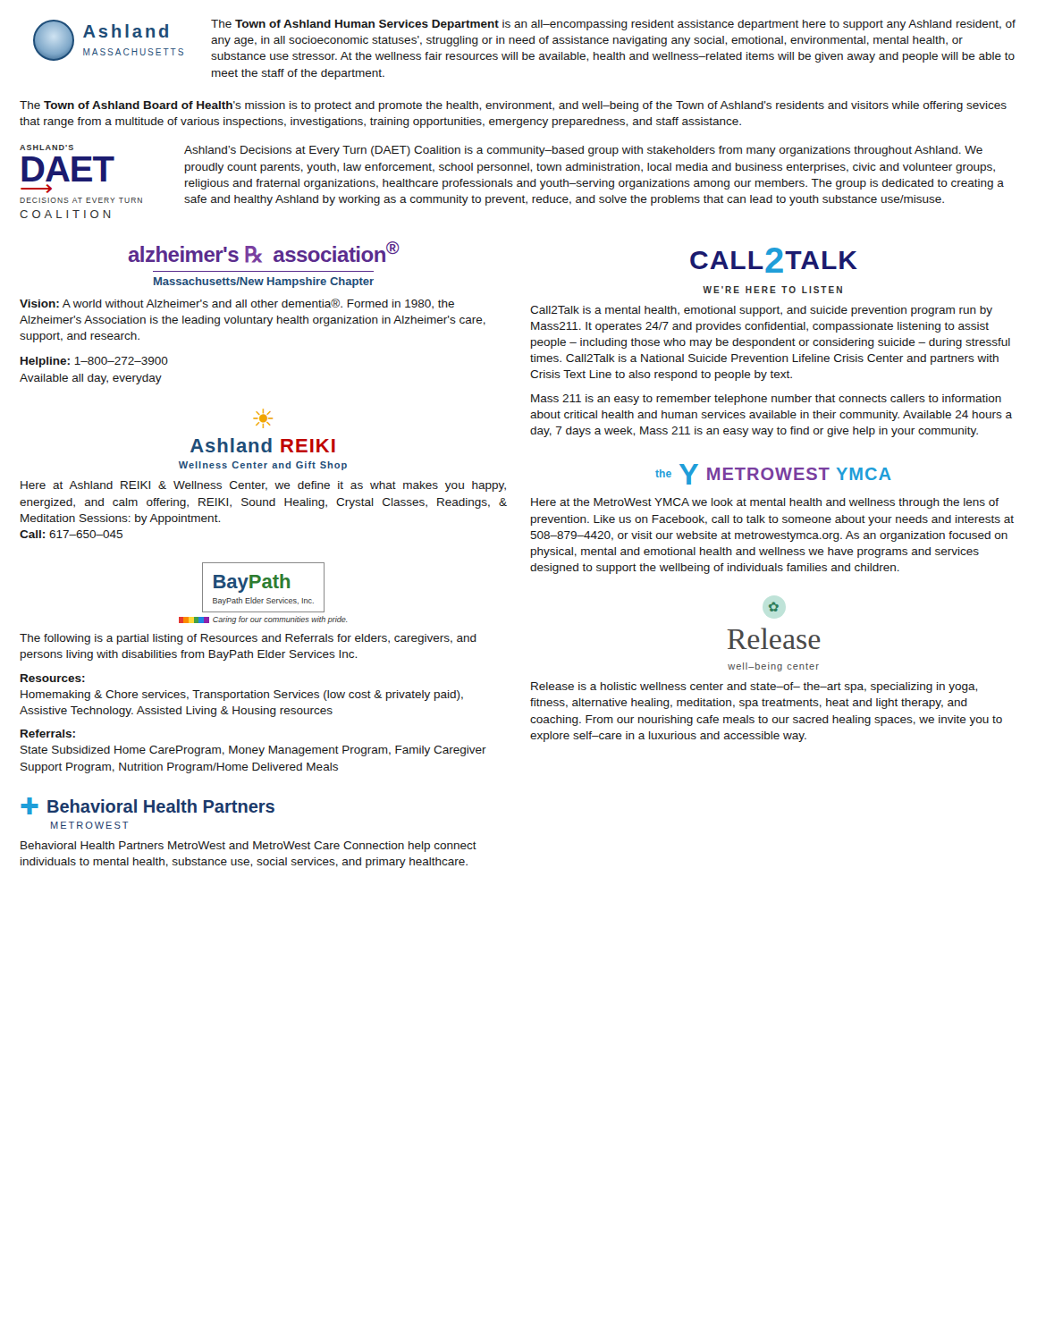Ashland
MASSACHUSETTS
The Town of Ashland Human Services Department is an all–encompassing resident assistance department here to support any Ashland resident, of any age, in all socioeconomic statuses', struggling or in need of assistance navigating any social, emotional, environmental, mental health, or substance use stressor. At the wellness fair resources will be available, health and wellness–related items will be given away and people will be able to meet the staff of the department.
The Town of Ashland Board of Health's mission is to protect and promote the health, environment, and well–being of the Town of Ashland's residents and visitors while offering sevices that range from a multitude of various inspections, investigations, training opportunities, emergency preparedness, and staff assistance.
ASHLAND'S
DAET
⟶
DECISIONS AT EVERY TURN
COALITION
Ashland’s Decisions at Every Turn (DAET) Coalition is a community–based group with stakeholders from many organizations throughout Ashland. We proudly count parents, youth, law enforcement, school personnel, town administration, local media and business enterprises, civic and volunteer groups, religious and fraternal organizations, healthcare professionals and youth–serving organizations among our members. The group is dedicated to creating a safe and healthy Ashland by working as a community to prevent, reduce, and solve the problems that can lead to youth substance use/misuse.
alzheimer's ℞  association®
Massachusetts/New Hampshire Chapter
Vision: A world without Alzheimer's and all other dementia®. Formed in 1980, the Alzheimer's Association is the leading voluntary health organization in Alzheimer's care, support, and research.
Helpline: 1–800–272–3900
Available all day, everyday
☀
Ashland REIKI
Wellness Center and Gift Shop
Here at Ashland REIKI & Wellness Center, we define it as what makes you happy, energized, and calm offering, REIKI, Sound Healing, Crystal Classes, Readings, & Meditation Sessions: by Appointment.
Call: 617–650–045
Bay Path
BayPath Elder Services, Inc.
Caring for our communities with pride.
The following is a partial listing of Resources and Referrals for elders, caregivers, and persons living with disabilities from BayPath Elder Services Inc.
Resources:
Homemaking & Chore services, Transportation Services (low cost & privately paid), Assistive Technology. Assisted Living & Housing resources
Referrals:
State Subsidized Home CareProgram, Money Management Program, Family Caregiver Support Program, Nutrition Program/Home Delivered Meals
✚ Behavioral Health Partners
METROWEST
Behavioral Health Partners MetroWest and MetroWest Care Connection help connect individuals to mental health, substance use, social services, and primary healthcare.
CALL2 TALK
WE'RE HERE TO LISTEN
Call2Talk is a mental health, emotional support, and suicide prevention program run by Mass211. It operates 24/7 and provides confidential, compassionate listening to assist people – including those who may be despondent or considering suicide – during stressful times. Call2Talk is a National Suicide Prevention Lifeline Crisis Center and partners with Crisis Text Line to also respond to people by text.
Mass 211 is an easy to remember telephone number that connects callers to information about critical health and human services available in their community. Available 24 hours a day, 7 days a week, Mass 211 is an easy way to find or give help in your community.
the Y METROWEST YMCA
Here at the MetroWest YMCA we look at mental health and wellness through the lens of prevention. Like us on Facebook, call to talk to someone about your needs and interests at 508–879–4420, or visit our website at metrowestymca.org. As an organization focused on physical, mental and emotional health and wellness we have programs and services designed to support the wellbeing of individuals families and children.
✿
Release
well–being center
Release is a holistic wellness center and state–of– the–art spa, specializing in yoga, fitness, alternative healing, meditation, spa treatments, heat and light therapy, and coaching. From our nourishing cafe meals to our sacred healing spaces, we invite you to explore self–care in a luxurious and accessible way.